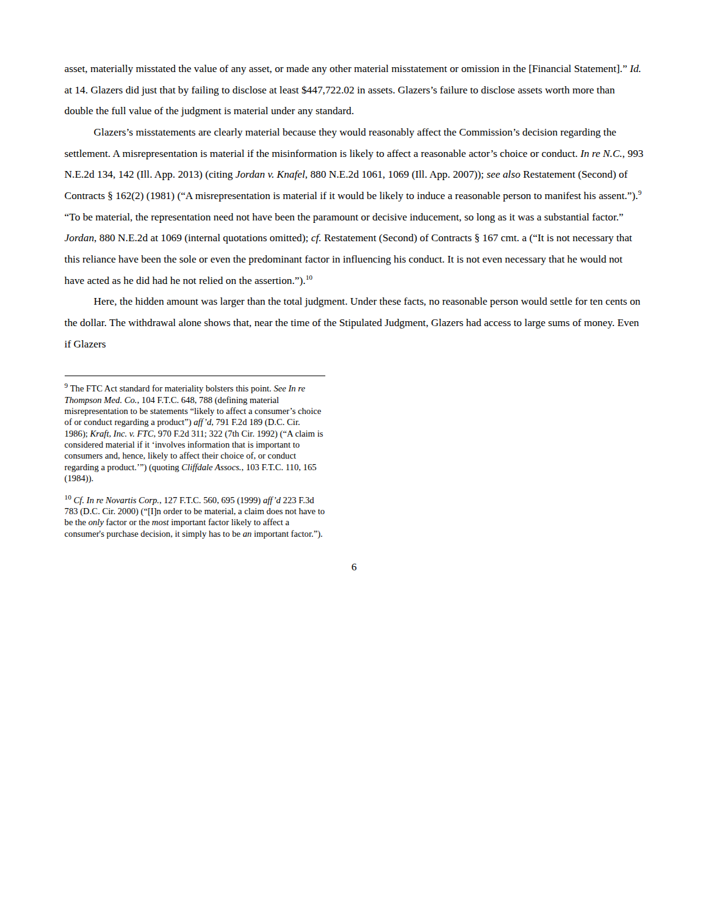asset, materially misstated the value of any asset, or made any other material misstatement or omission in the [Financial Statement].” Id. at 14. Glazers did just that by failing to disclose at least $447,722.02 in assets. Glazers’s failure to disclose assets worth more than double the full value of the judgment is material under any standard.
Glazers’s misstatements are clearly material because they would reasonably affect the Commission’s decision regarding the settlement. A misrepresentation is material if the misinformation is likely to affect a reasonable actor’s choice or conduct. In re N.C., 993 N.E.2d 134, 142 (Ill. App. 2013) (citing Jordan v. Knafel, 880 N.E.2d 1061, 1069 (Ill. App. 2007)); see also Restatement (Second) of Contracts § 162(2) (1981) (“A misrepresentation is material if it would be likely to induce a reasonable person to manifest his assent.”).9 “To be material, the representation need not have been the paramount or decisive inducement, so long as it was a substantial factor.” Jordan, 880 N.E.2d at 1069 (internal quotations omitted); cf. Restatement (Second) of Contracts § 167 cmt. a (“It is not necessary that this reliance have been the sole or even the predominant factor in influencing his conduct. It is not even necessary that he would not have acted as he did had he not relied on the assertion.”).10
Here, the hidden amount was larger than the total judgment. Under these facts, no reasonable person would settle for ten cents on the dollar. The withdrawal alone shows that, near the time of the Stipulated Judgment, Glazers had access to large sums of money. Even if Glazers
9 The FTC Act standard for materiality bolsters this point. See In re Thompson Med. Co., 104 F.T.C. 648, 788 (defining material misrepresentation to be statements “likely to affect a consumer’s choice of or conduct regarding a product”) aff’d, 791 F.2d 189 (D.C. Cir. 1986); Kraft, Inc. v. FTC, 970 F.2d 311; 322 (7th Cir. 1992) (“A claim is considered material if it ‘involves information that is important to consumers and, hence, likely to affect their choice of, or conduct regarding a product.’”) (quoting Cliffdale Assocs., 103 F.T.C. 110, 165 (1984)).
10 Cf. In re Novartis Corp., 127 F.T.C. 560, 695 (1999) aff’d 223 F.3d 783 (D.C. Cir. 2000) (“[I]n order to be material, a claim does not have to be the only factor or the most important factor likely to affect a consumer's purchase decision, it simply has to be an important factor.”).
6